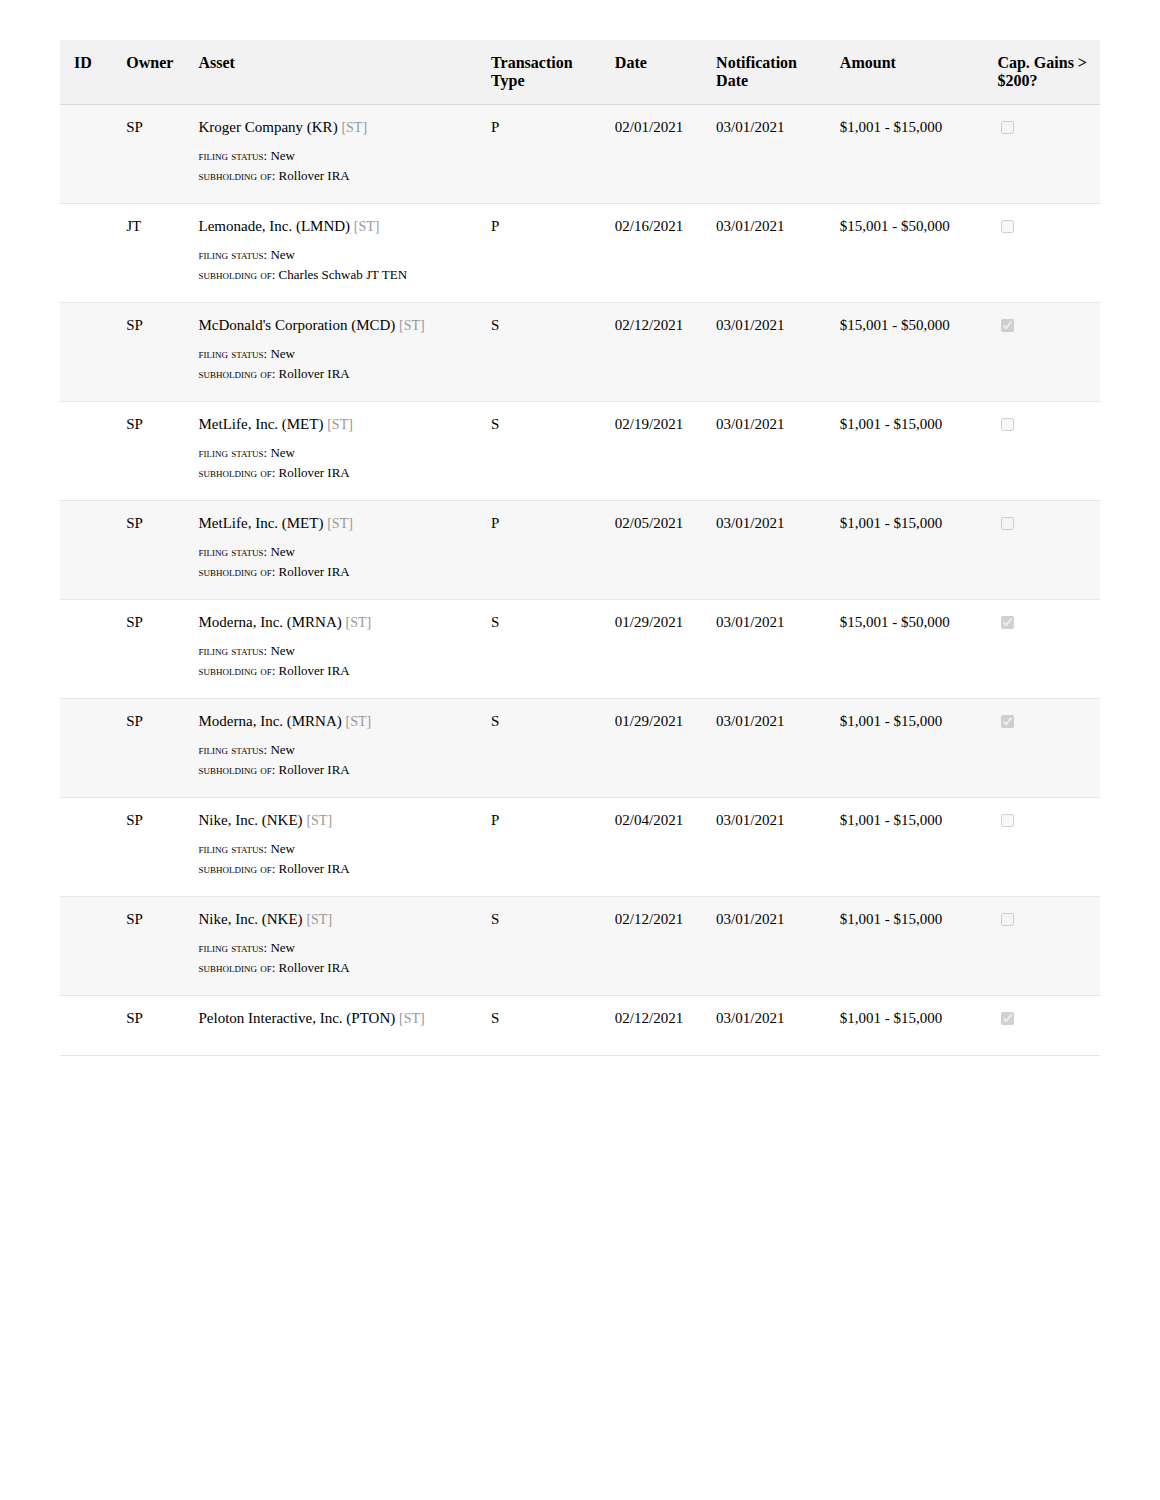| ID | Owner | Asset | Transaction Type | Date | Notification Date | Amount | Cap. Gains > $200? |
| --- | --- | --- | --- | --- | --- | --- | --- |
| | SP | Kroger Company (KR) [ST] Filing Status: New Subholding Of: Rollover IRA | P | 02/01/2021 | 03/01/2021 | $1,001 - $15,000 | |
| | JT | Lemonade, Inc. (LMND) [ST] Filing Status: New Subholding Of: Charles Schwab JT TEN | P | 02/16/2021 | 03/01/2021 | $15,001 - $50,000 | |
| | SP | McDonald's Corporation (MCD) [ST] Filing Status: New Subholding Of: Rollover IRA | S | 02/12/2021 | 03/01/2021 | $15,001 - $50,000 | |
| | SP | MetLife, Inc. (MET) [ST] Filing Status: New Subholding Of: Rollover IRA | S | 02/19/2021 | 03/01/2021 | $1,001 - $15,000 | |
| | SP | MetLife, Inc. (MET) [ST] Filing Status: New Subholding Of: Rollover IRA | P | 02/05/2021 | 03/01/2021 | $1,001 - $15,000 | |
| | SP | Moderna, Inc. (MRNA) [ST] Filing Status: New Subholding Of: Rollover IRA | S | 01/29/2021 | 03/01/2021 | $15,001 - $50,000 | |
| | SP | Moderna, Inc. (MRNA) [ST] Filing Status: New Subholding Of: Rollover IRA | S | 01/29/2021 | 03/01/2021 | $1,001 - $15,000 | |
| | SP | Nike, Inc. (NKE) [ST] Filing Status: New Subholding Of: Rollover IRA | P | 02/04/2021 | 03/01/2021 | $1,001 - $15,000 | |
| | SP | Nike, Inc. (NKE) [ST] Filing Status: New Subholding Of: Rollover IRA | S | 02/12/2021 | 03/01/2021 | $1,001 - $15,000 | |
| | SP | Peloton Interactive, Inc. (PTON) [ST] | S | 02/12/2021 | 03/01/2021 | $1,001 - $15,000 | |